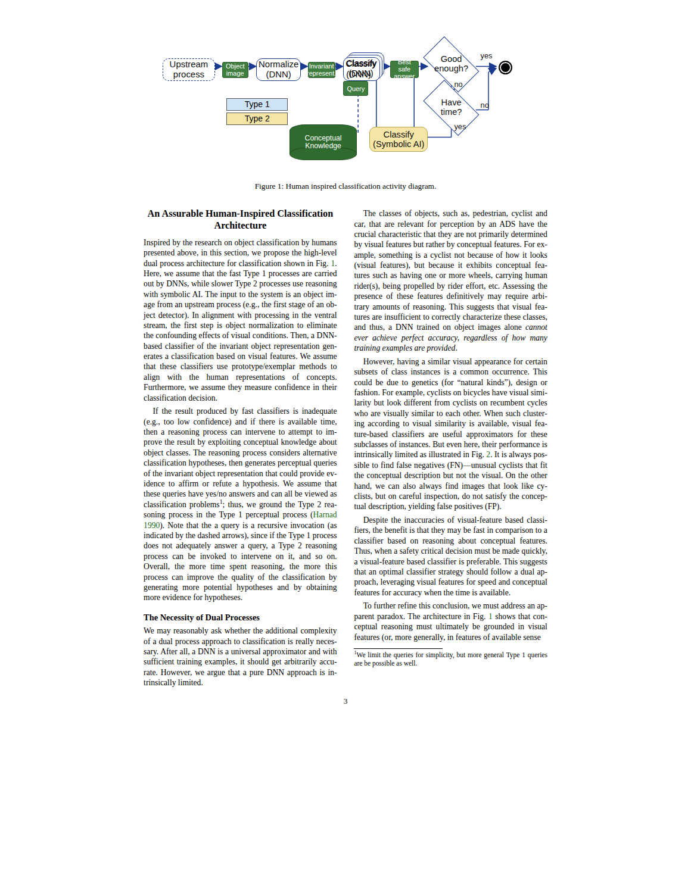Upstream
process
Object
image
Normalize
(DNN)
Invariant
represent.
Classify
(DNN)
Classify
(DNN)
Best safe
answer
Good
enough?
yes
no
Have
time?
no
yes
Query
Type 1
Type 2
Conceptual
Knowledge
Classify
(Symbolic AI)
Figure 1: Human inspired classification activity diagram.
An Assurable Human-Inspired Classification
Architecture
Inspired by the research on object classification by humans presented above, in this section, we propose the high-level dual process architecture for classification shown in Fig. 1. Here, we assume that the fast Type 1 processes are carried out by DNNs, while slower Type 2 processes use reasoning with symbolic AI. The input to the system is an object image from an upstream process (e.g., the first stage of an object detector). In alignment with processing in the ventral stream, the first step is object normalization to eliminate the confounding effects of visual conditions. Then, a DNN-based classifier of the invariant object representation generates a classification based on visual features. We assume that these classifiers use prototype/exemplar methods to align with the human representations of concepts. Furthermore, we assume they measure confidence in their classification decision.
If the result produced by fast classifiers is inadequate (e.g., too low confidence) and if there is available time, then a reasoning process can intervene to attempt to improve the result by exploiting conceptual knowledge about object classes. The reasoning process considers alternative classification hypotheses, then generates perceptual queries of the invariant object representation that could provide evidence to affirm or refute a hypothesis. We assume that these queries have yes/no answers and can all be viewed as classification problems1; thus, we ground the Type 2 reasoning process in the Type 1 perceptual process (Harnad 1990). Note that the a query is a recursive invocation (as indicated by the dashed arrows), since if the Type 1 process does not adequately answer a query, a Type 2 reasoning process can be invoked to intervene on it, and so on. Overall, the more time spent reasoning, the more this process can improve the quality of the classification by generating more potential hypotheses and by obtaining more evidence for hypotheses.
The Necessity of Dual Processes
We may reasonably ask whether the additional complexity of a dual process approach to classification is really necessary. After all, a DNN is a universal approximator and with sufficient training examples, it should get arbitrarily accurate. However, we argue that a pure DNN approach is intrinsically limited.
The classes of objects, such as, pedestrian, cyclist and car, that are relevant for perception by an ADS have the crucial characteristic that they are not primarily determined by visual features but rather by conceptual features. For example, something is a cyclist not because of how it looks (visual features), but because it exhibits conceptual features such as having one or more wheels, carrying human rider(s), being propelled by rider effort, etc. Assessing the presence of these features definitively may require arbitrary amounts of reasoning. This suggests that visual features are insufficient to correctly characterize these classes, and thus, a DNN trained on object images alone cannot ever achieve perfect accuracy, regardless of how many training examples are provided.
However, having a similar visual appearance for certain subsets of class instances is a common occurrence. This could be due to genetics (for “natural kinds”), design or fashion. For example, cyclists on bicycles have visual similarity but look different from cyclists on recumbent cycles who are visually similar to each other. When such clustering according to visual similarity is available, visual feature-based classifiers are useful approximators for these subclasses of instances. But even here, their performance is intrinsically limited as illustrated in Fig. 2. It is always possible to find false negatives (FN)—unusual cyclists that fit the conceptual description but not the visual. On the other hand, we can also always find images that look like cyclists, but on careful inspection, do not satisfy the conceptual description, yielding false positives (FP).
Despite the inaccuracies of visual-feature based classifiers, the benefit is that they may be fast in comparison to a classifier based on reasoning about conceptual features. Thus, when a safety critical decision must be made quickly, a visual-feature based classifier is preferable. This suggests that an optimal classifier strategy should follow a dual approach, leveraging visual features for speed and conceptual features for accuracy when the time is available.
To further refine this conclusion, we must address an apparent paradox. The architecture in Fig. 1 shows that conceptual reasoning must ultimately be grounded in visual features (or, more generally, in features of available sense
1We limit the queries for simplicity, but more general Type 1 queries are be possible as well.
3